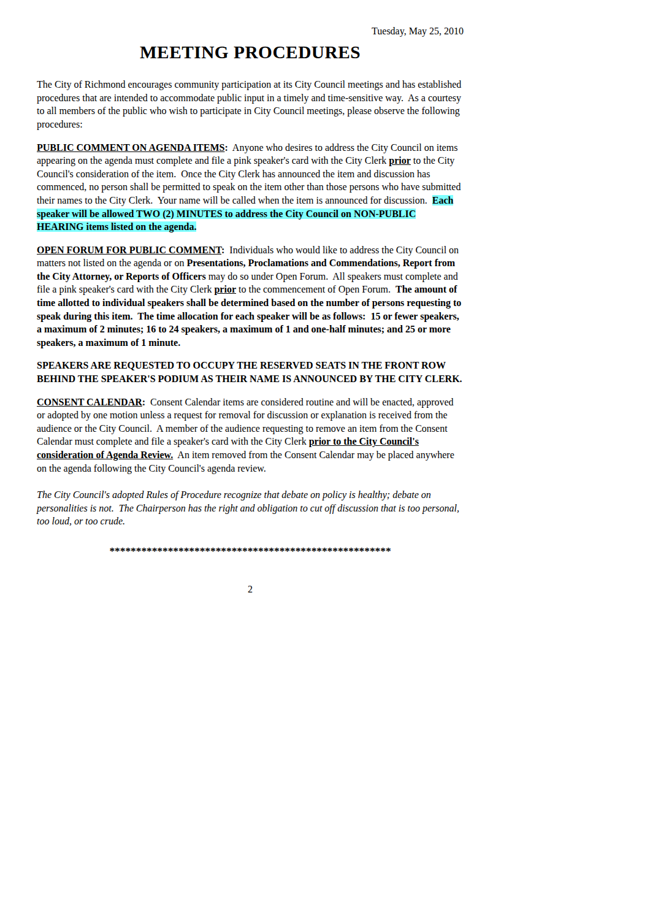Tuesday, May 25, 2010
MEETING PROCEDURES
The City of Richmond encourages community participation at its City Council meetings and has established procedures that are intended to accommodate public input in a timely and time-sensitive way. As a courtesy to all members of the public who wish to participate in City Council meetings, please observe the following procedures:
PUBLIC COMMENT ON AGENDA ITEMS: Anyone who desires to address the City Council on items appearing on the agenda must complete and file a pink speaker's card with the City Clerk prior to the City Council's consideration of the item. Once the City Clerk has announced the item and discussion has commenced, no person shall be permitted to speak on the item other than those persons who have submitted their names to the City Clerk. Your name will be called when the item is announced for discussion. Each speaker will be allowed TWO (2) MINUTES to address the City Council on NON-PUBLIC HEARING items listed on the agenda.
OPEN FORUM FOR PUBLIC COMMENT: Individuals who would like to address the City Council on matters not listed on the agenda or on Presentations, Proclamations and Commendations, Report from the City Attorney, or Reports of Officers may do so under Open Forum. All speakers must complete and file a pink speaker's card with the City Clerk prior to the commencement of Open Forum. The amount of time allotted to individual speakers shall be determined based on the number of persons requesting to speak during this item. The time allocation for each speaker will be as follows: 15 or fewer speakers, a maximum of 2 minutes; 16 to 24 speakers, a maximum of 1 and one-half minutes; and 25 or more speakers, a maximum of 1 minute.
SPEAKERS ARE REQUESTED TO OCCUPY THE RESERVED SEATS IN THE FRONT ROW BEHIND THE SPEAKER'S PODIUM AS THEIR NAME IS ANNOUNCED BY THE CITY CLERK.
CONSENT CALENDAR: Consent Calendar items are considered routine and will be enacted, approved or adopted by one motion unless a request for removal for discussion or explanation is received from the audience or the City Council. A member of the audience requesting to remove an item from the Consent Calendar must complete and file a speaker's card with the City Clerk prior to the City Council's consideration of Agenda Review. An item removed from the Consent Calendar may be placed anywhere on the agenda following the City Council's agenda review.
The City Council's adopted Rules of Procedure recognize that debate on policy is healthy; debate on personalities is not. The Chairperson has the right and obligation to cut off discussion that is too personal, too loud, or too crude.
*****************************************************
2